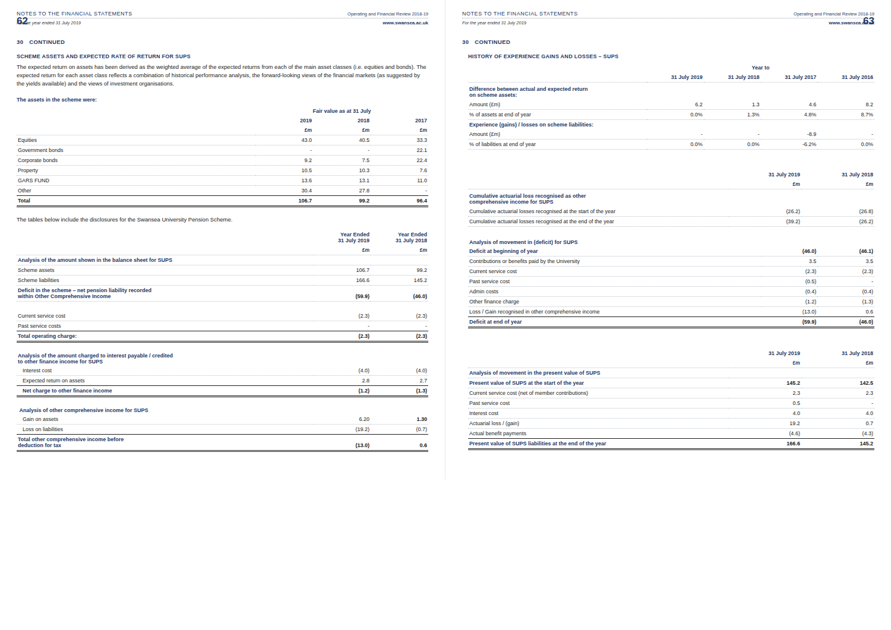62
Notes to the Financial Statements
Operating and Financial Review 2018-19
For the year ended 31 July 2019
www.swansea.ac.uk
30 CONTINUED
Scheme assets and expected rate of return for SUPS
The expected return on assets has been derived as the weighted average of the expected returns from each of the main asset classes (i.e. equities and bonds). The expected return for each asset class reflects a combination of historical performance analysis, the forward-looking views of the financial markets (as suggested by the yields available) and the views of investment organisations.
The assets in the scheme were:
| | Fair value as at 31 July |
| | 2019 | 2018 | 2017 |
| | £m | £m | £m |
| Equities | 43.0 | 40.5 | 33.3 |
| Government bonds | - | - | 22.1 |
| Corporate bonds | 9.2 | 7.5 | 22.4 |
| Property | 10.5 | 10.3 | 7.6 |
| GARS FUND | 13.6 | 13.1 | 11.0 |
| Other | 30.4 | 27.8 | - |
| Total | 106.7 | 99.2 | 96.4 |
The tables below include the disclosures for the Swansea University Pension Scheme.
| | Year Ended 31 July 2019 | Year Ended 31 July 2018 |
| | £m | £m |
| Analysis of the amount shown in the balance sheet for SUPS | | |
| Scheme assets | 106.7 | 99.2 |
| Scheme liabilities | 166.6 | 145.2 |
| Deficit in the scheme – net pension liability recorded within Other Comprehensive Income | (59.9) | (46.0) |
| Current service cost | (2.3) | (2.3) |
| Past service costs | - | - |
| Total operating charge: | (2.3) | (2.3) |
| Analysis of the amount charged to interest payable / credited to other finance income for SUPS |
| Interest cost | (4.0) | (4.0) |
| Expected return on assets | 2.8 | 2.7 |
| Net charge to other finance income | (1.2) | (1.3) |
| Analysis of other comprehensive income for SUPS |
| Gain on assets | 6.20 | 1.30 |
| Loss on liabilities | (19.2) | (0.7) |
| Total other comprehensive income before deduction for tax | (13.0) | 0.6 |
63
Notes to the Financial Statements
Operating and Financial Review 2018-19
For the year ended 31 July 2019
www.swansea.ac.uk
30 CONTINUED
History of experience gains and losses – SUPS
| | Year to |
| | 31 July 2019 | 31 July 2018 | 31 July 2017 | 31 July 2016 |
| Difference between actual and expected return on scheme assets: |
| Amount (£m) | 6.2 | 1.3 | 4.6 | 8.2 |
| % of assets at end of year | 0.0% | 1.3% | 4.8% | 8.7% |
| Experience (gains) / losses on scheme liabilities: |
| Amount (£m) | - | - | -8.9 | - |
| % of liabilities at end of year | 0.0% | 0.0% | -6.2% | 0.0% |
| | 31 July 2019 | 31 July 2018 |
| | £m | £m |
| Cumulative actuarial loss recognised as other comprehensive income for SUPS |
| Cumulative actuarial losses recognised at the start of the year | (26.2) | (26.8) |
| Cumulative actuarial losses recognised at the end of the year | (39.2) | (26.2) |
| Analysis of movement in (deficit) for SUPS |
| Deficit at beginning of year | (46.0) | (46.1) |
| Contributions or benefits paid by the University | 3.5 | 3.5 |
| Current service cost | (2.3) | (2.3) |
| Past service cost | (0.5) | - |
| Admin costs | (0.4) | (0.4) |
| Other finance charge | (1.2) | (1.3) |
| Loss / Gain recognised in other comprehensive income | (13.0) | 0.6 |
| Deficit at end of year | (59.9) | (46.0) |
| | 31 July 2019 | 31 July 2018 |
| | £m | £m |
| Analysis of movement in the present value of SUPS | | |
| Present value of SUPS at the start of the year | 145.2 | 142.5 |
| Current service cost (net of member contributions) | 2.3 | 2.3 |
| Past service cost | 0.5 | - |
| Interest cost | 4.0 | 4.0 |
| Actuarial loss / (gain) | 19.2 | 0.7 |
| Actual benefit payments | (4.6) | (4.3) |
| Present value of SUPS liabilities at the end of the year | 166.6 | 145.2 |